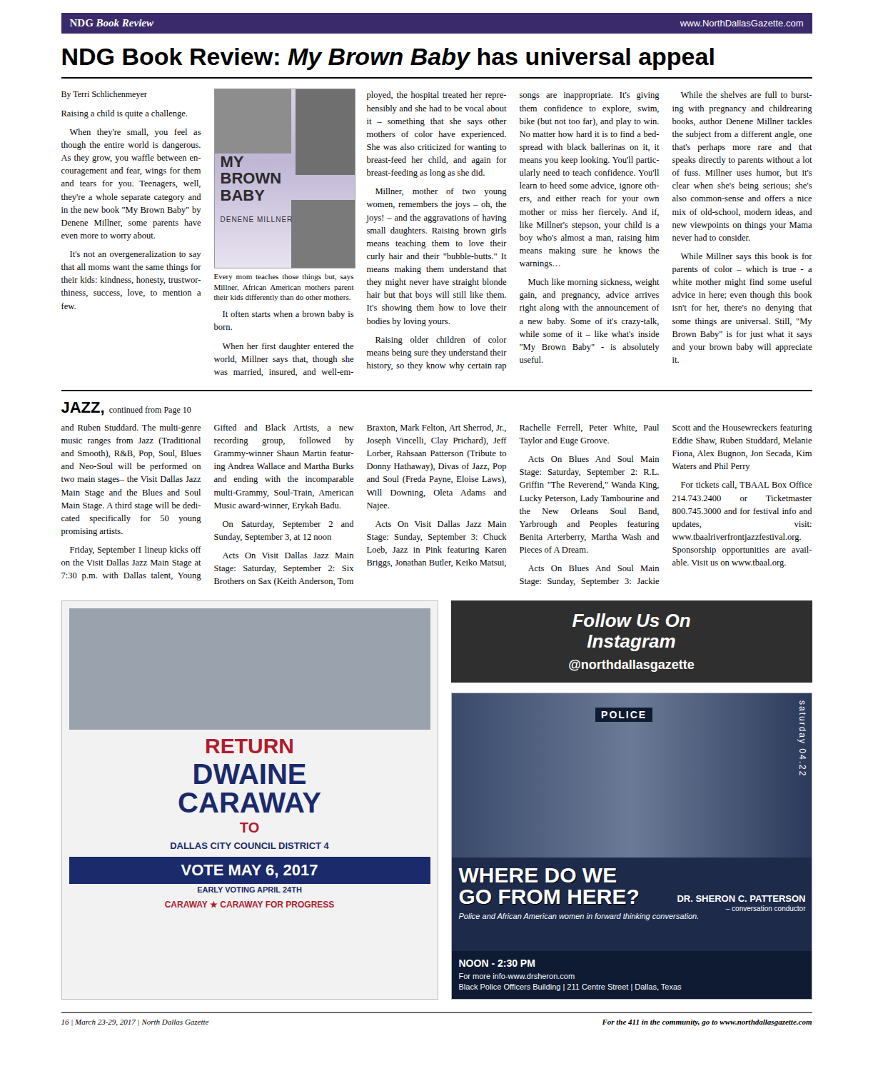NDG Book Review
www.NorthDallasGazette.com
NDG Book Review: My Brown Baby has universal appeal
By Terri Schlichenmeyer
Raising a child is quite a challenge.
When they're small, you feel as though the entire world is dangerous. As they grow, you waffle between encouragement and fear, wings for them and tears for you. Teenagers, well, they're a whole separate category and in the new book "My Brown Baby" by Denene Millner, some parents have even more to worry about.
It's not an overgeneralization to say that all moms want the same things for their kids: kindness, honesty, trustworthiness, success, love, to mention a few.
MY
BROWN
BABY
DENENE MILLNER
Every mom teaches those things but, says Millner, African American mothers parent their kids differently than do other mothers.
It often starts when a brown baby is born.
When her first daughter entered the world, Millner says that, though she was married, insured, and well-employed, the hospital treated her reprehensibly and she had to be vocal about it – something that she says other mothers of color have experienced. She was also criticized for wanting to breast-feed her child, and again for breast-feeding as long as she did.
Millner, mother of two young women, remembers the joys – oh, the joys! – and the aggravations of having small daughters. Raising brown girls means teaching them to love their curly hair and their "bubble-butts." It means making them understand that they might never have straight blonde hair but that boys will still like them. It's showing them how to love their bodies by loving yours.
Raising older children of color means being sure they understand their history, so they know why certain rap songs are inappropriate. It's giving them confidence to explore, swim, bike (but not too far), and play to win. No matter how hard it is to find a bedspread with black ballerinas on it, it means you keep looking. You'll particularly need to teach confidence. You'll learn to heed some advice, ignore others, and either reach for your own mother or miss her fiercely. And if, like Millner's stepson, your child is a boy who's almost a man, raising him means making sure he knows the warnings…
Much like morning sickness, weight gain, and pregnancy, advice arrives right along with the announcement of a new baby. Some of it's crazy-talk, while some of it – like what's inside "My Brown Baby" - is absolutely useful.
While the shelves are full to bursting with pregnancy and childrearing books, author Denene Millner tackles the subject from a different angle, one that's perhaps more rare and that speaks directly to parents without a lot of fuss. Millner uses humor, but it's clear when she's being serious; she's also common-sense and offers a nice mix of old-school, modern ideas, and new viewpoints on things your Mama never had to consider.
While Millner says this book is for parents of color – which is true - a white mother might find some useful advice in here; even though this book isn't for her, there's no denying that some things are universal. Still, "My Brown Baby" is for just what it says and your brown baby will appreciate it.
JAZZ, continued from Page 10
and Ruben Studdard. The multi-genre music ranges from Jazz (Traditional and Smooth), R&B, Pop, Soul, Blues and Neo-Soul will be performed on two main stages– the Visit Dallas Jazz Main Stage and the Blues and Soul Main Stage. A third stage will be dedicated specifically for 50 young promising artists.
Friday, September 1 lineup kicks off on the Visit Dallas Jazz Main Stage at 7:30 p.m. with Dallas talent, Young Gifted and Black Artists, a new recording group, followed by Grammy-winner Shaun Martin featuring Andrea Wallace and Martha Burks and ending with the incomparable multi-Grammy, Soul-Train, American Music award-winner, Erykah Badu.
On Saturday, September 2 and Sunday, September 3, at 12 noon
Acts On Visit Dallas Jazz Main Stage: Saturday, September 2: Six Brothers on Sax (Keith Anderson, Tom Braxton, Mark Felton, Art Sherrod, Jr., Joseph Vincelli, Clay Prichard), Jeff Lorber, Rahsaan Patterson (Tribute to Donny Hathaway), Divas of Jazz, Pop and Soul (Freda Payne, Eloise Laws), Will Downing, Oleta Adams and Najee.
Acts On Visit Dallas Jazz Main Stage: Sunday, September 3: Chuck Loeb, Jazz in Pink featuring Karen Briggs, Jonathan Butler, Keiko Matsui, Rachelle Ferrell, Peter White, Paul Taylor and Euge Groove.
Acts On Blues And Soul Main Stage: Saturday, September 2: R.L. Griffin "The Reverend," Wanda King, Lucky Peterson, Lady Tambourine and the New Orleans Soul Band, Yarbrough and Peoples featuring Benita Arterberry, Martha Wash and Pieces of A Dream.
Acts On Blues And Soul Main Stage: Sunday, September 3: Jackie Scott and the Housewreckers featuring Eddie Shaw, Ruben Studdard, Melanie Fiona, Alex Bugnon, Jon Secada, Kim Waters and Phil Perry
For tickets call, TBAAL Box Office 214.743.2400 or Ticketmaster 800.745.3000 and for festival info and updates, visit: www.tbaalriverfrontjazzfestival.org. Sponsorship opportunities are available. Visit us on www.tbaal.org.
RETURN
DWAINE
CARAWAY
TO
DALLAS CITY COUNCIL DISTRICT 4
VOTE MAY 6, 2017
EARLY VOTING APRIL 24TH
CARAWAY ★ CARAWAY FOR PROGRESS
Follow Us On
Instagram
@northdallasgazette
POLICE
saturday 04.22
WHERE DO WE
GO FROM HERE?
Police and African American women in forward thinking conversation.
DR. SHERON C. PATTERSON – conversation conductor
NOON - 2:30 PM
For more info-www.drsheron.com
Black Police Officers Building | 211 Centre Street | Dallas, Texas
16 | March 23-29, 2017 | North Dallas Gazette
For the 411 in the community, go to www.northdallasgazette.com